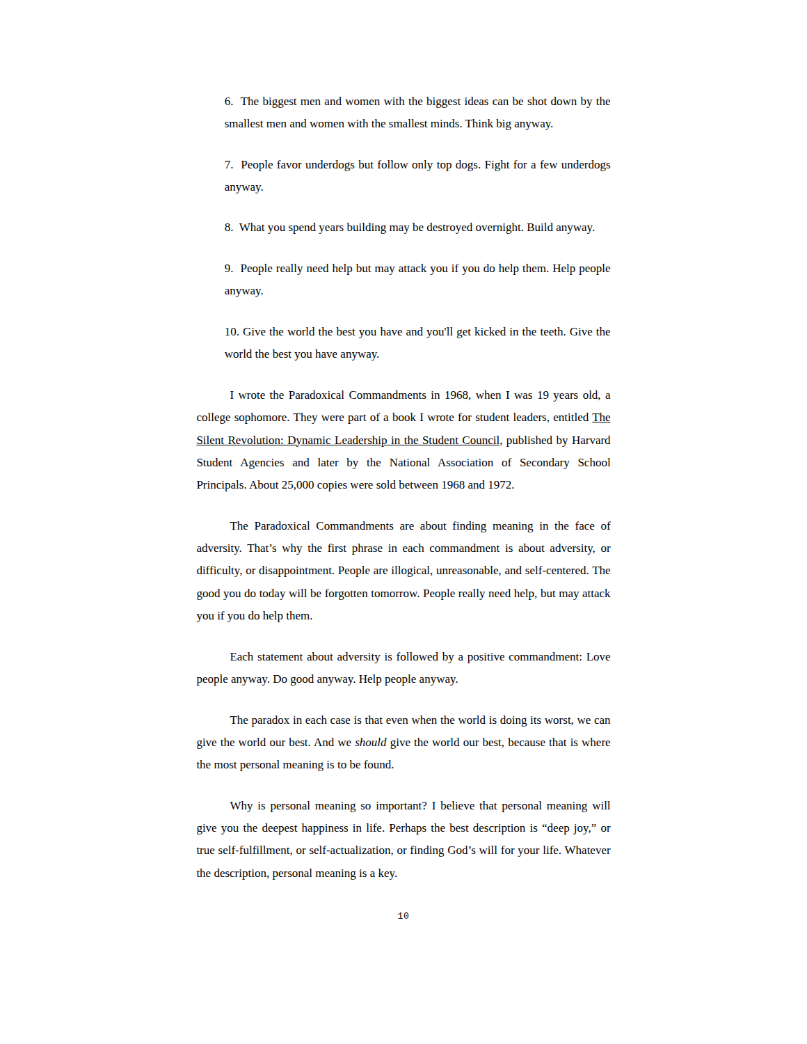6. The biggest men and women with the biggest ideas can be shot down by the smallest men and women with the smallest minds. Think big anyway.
7. People favor underdogs but follow only top dogs. Fight for a few underdogs anyway.
8. What you spend years building may be destroyed overnight. Build anyway.
9. People really need help but may attack you if you do help them. Help people anyway.
10. Give the world the best you have and you'll get kicked in the teeth. Give the world the best you have anyway.
I wrote the Paradoxical Commandments in 1968, when I was 19 years old, a college sophomore. They were part of a book I wrote for student leaders, entitled The Silent Revolution: Dynamic Leadership in the Student Council, published by Harvard Student Agencies and later by the National Association of Secondary School Principals. About 25,000 copies were sold between 1968 and 1972.
The Paradoxical Commandments are about finding meaning in the face of adversity. That’s why the first phrase in each commandment is about adversity, or difficulty, or disappointment. People are illogical, unreasonable, and self-centered. The good you do today will be forgotten tomorrow. People really need help, but may attack you if you do help them.
Each statement about adversity is followed by a positive commandment: Love people anyway. Do good anyway. Help people anyway.
The paradox in each case is that even when the world is doing its worst, we can give the world our best. And we should give the world our best, because that is where the most personal meaning is to be found.
Why is personal meaning so important? I believe that personal meaning will give you the deepest happiness in life. Perhaps the best description is “deep joy,” or true self-fulfillment, or self-actualization, or finding God’s will for your life. Whatever the description, personal meaning is a key.
10